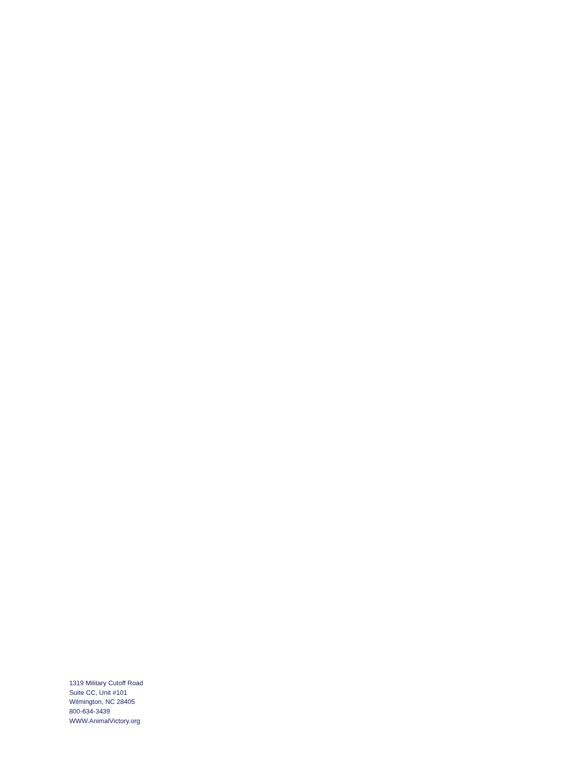1319 Military Cutoff Road
Suite CC, Unit #101
Wilmington, NC 28405
800-634-3439
WWW.AnimalVictory.org